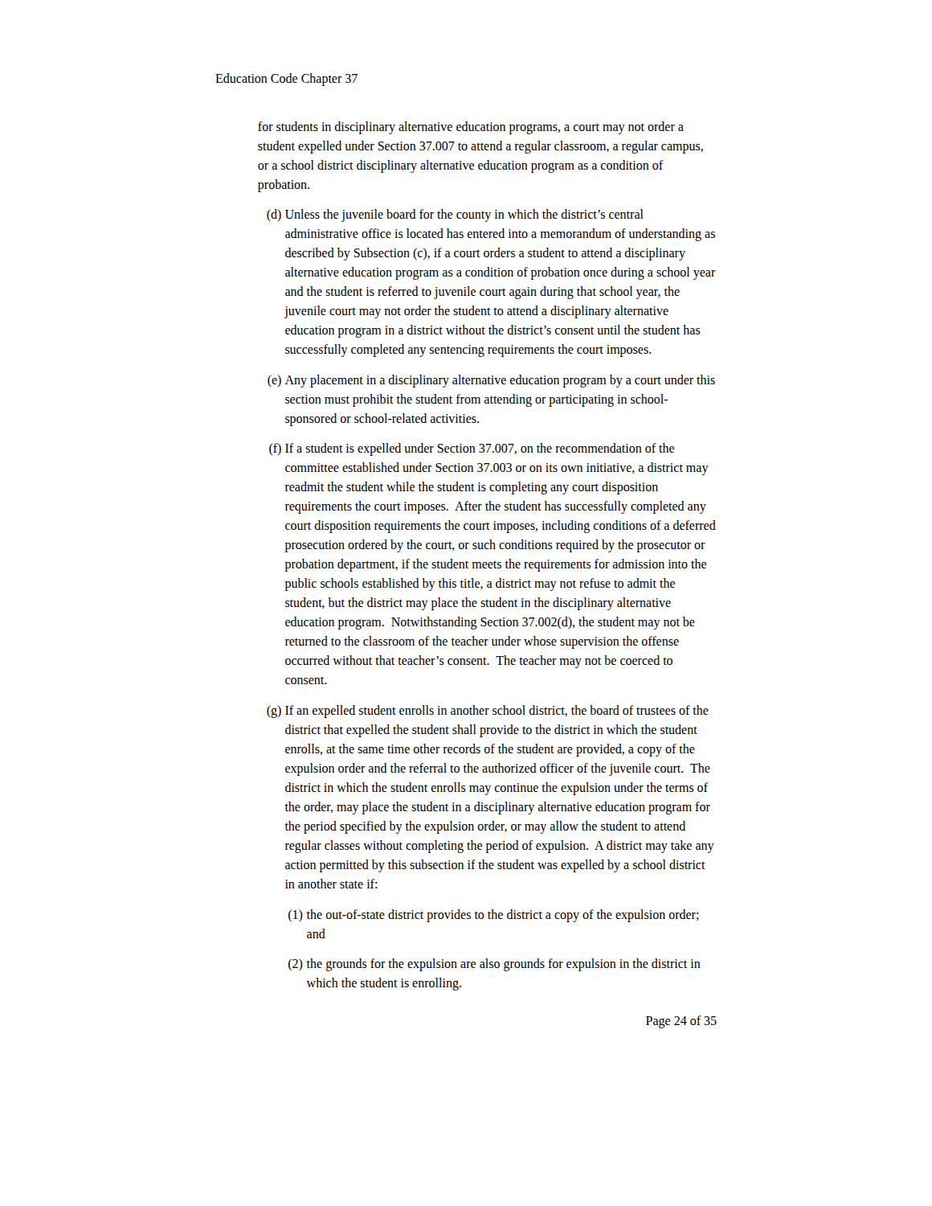Education Code Chapter 37
for students in disciplinary alternative education programs, a court may not order a student expelled under Section 37.007 to attend a regular classroom, a regular campus, or a school district disciplinary alternative education program as a condition of probation.
(d) Unless the juvenile board for the county in which the district’s central administrative office is located has entered into a memorandum of understanding as described by Subsection (c), if a court orders a student to attend a disciplinary alternative education program as a condition of probation once during a school year and the student is referred to juvenile court again during that school year, the juvenile court may not order the student to attend a disciplinary alternative education program in a district without the district’s consent until the student has successfully completed any sentencing requirements the court imposes.
(e) Any placement in a disciplinary alternative education program by a court under this section must prohibit the student from attending or participating in school-sponsored or school-related activities.
(f) If a student is expelled under Section 37.007, on the recommendation of the committee established under Section 37.003 or on its own initiative, a district may readmit the student while the student is completing any court disposition requirements the court imposes. After the student has successfully completed any court disposition requirements the court imposes, including conditions of a deferred prosecution ordered by the court, or such conditions required by the prosecutor or probation department, if the student meets the requirements for admission into the public schools established by this title, a district may not refuse to admit the student, but the district may place the student in the disciplinary alternative education program. Notwithstanding Section 37.002(d), the student may not be returned to the classroom of the teacher under whose supervision the offense occurred without that teacher’s consent. The teacher may not be coerced to consent.
(g) If an expelled student enrolls in another school district, the board of trustees of the district that expelled the student shall provide to the district in which the student enrolls, at the same time other records of the student are provided, a copy of the expulsion order and the referral to the authorized officer of the juvenile court. The district in which the student enrolls may continue the expulsion under the terms of the order, may place the student in a disciplinary alternative education program for the period specified by the expulsion order, or may allow the student to attend regular classes without completing the period of expulsion. A district may take any action permitted by this subsection if the student was expelled by a school district in another state if:
(1) the out-of-state district provides to the district a copy of the expulsion order; and
(2) the grounds for the expulsion are also grounds for expulsion in the district in which the student is enrolling.
Page 24 of 35